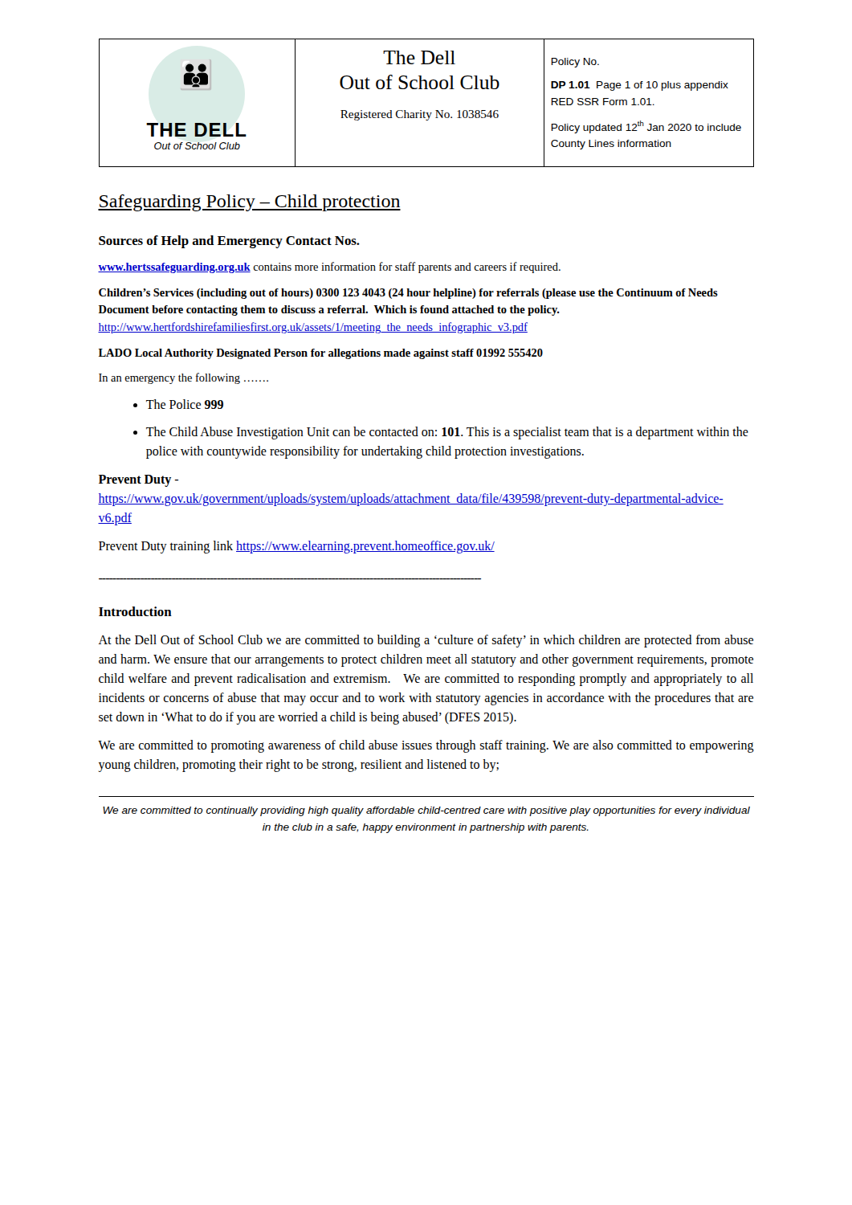| 👪 THE DELL Out of School Club | The Dell Out of School Club Registered Charity No. 1038546 | Policy No. DP 1.01 Page 1 of 10 plus appendix RED SSR Form 1.01. Policy updated 12 th Jan 2020 to include County Lines information |
Safeguarding Policy – Child protection
Sources of Help and Emergency Contact Nos.
www.hertssafeguarding.org.uk contains more information for staff parents and careers if required.
Children’s Services (including out of hours) 0300 123 4043 (24 hour helpline) for referrals (please use the Continuum of Needs Document before contacting them to discuss a referral. Which is found attached to the policy. http://www.hertfordshirefamiliesfirst.org.uk/assets/1/meeting_the_needs_infographic_v3.pdf
LADO Local Authority Designated Person for allegations made against staff 01992 555420
In an emergency the following …….
The Police 999
The Child Abuse Investigation Unit can be contacted on: 101. This is a specialist team that is a department within the police with countywide responsibility for undertaking child protection investigations.
Prevent Duty -
https://www.gov.uk/government/uploads/system/uploads/attachment_data/file/439598/prevent-duty-departmental-advice-v6.pdf
Prevent Duty training link https://www.elearning.prevent.homeoffice.gov.uk/
--------------------------------------------------------------------------------------------------------------
Introduction
At the Dell Out of School Club we are committed to building a ‘culture of safety’ in which children are protected from abuse and harm. We ensure that our arrangements to protect children meet all statutory and other government requirements, promote child welfare and prevent radicalisation and extremism. We are committed to responding promptly and appropriately to all incidents or concerns of abuse that may occur and to work with statutory agencies in accordance with the procedures that are set down in ‘What to do if you are worried a child is being abused’ (DFES 2015).
We are committed to promoting awareness of child abuse issues through staff training. We are also committed to empowering young children, promoting their right to be strong, resilient and listened to by;
We are committed to continually providing high quality affordable child-centred care with positive play opportunities for every individual in the club in a safe, happy environment in partnership with parents.